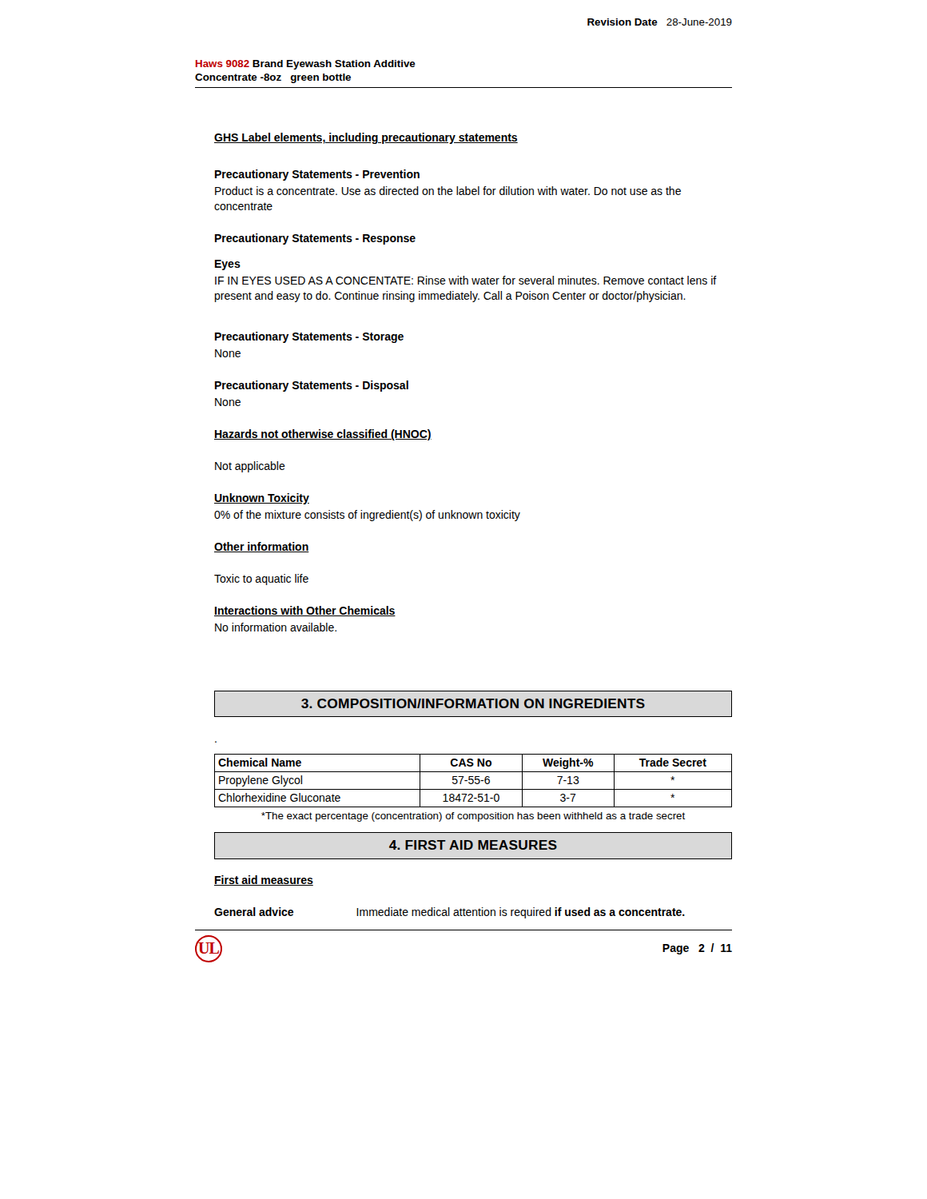Revision Date 28-June-2019
Haws 9082 Brand Eyewash Station Additive
Concentrate -8oz green bottle
GHS Label elements, including precautionary statements
Precautionary Statements - Prevention
Product is a concentrate. Use as directed on the label for dilution with water. Do not use as the concentrate
Precautionary Statements - Response
Eyes
IF IN EYES USED AS A CONCENTATE: Rinse with water for several minutes. Remove contact lens if present and easy to do. Continue rinsing immediately. Call a Poison Center or doctor/physician.
Precautionary Statements - Storage
None
Precautionary Statements - Disposal
None
Hazards not otherwise classified (HNOC)
Not applicable
Unknown Toxicity
0% of the mixture consists of ingredient(s) of unknown toxicity
Other information
Toxic to aquatic life
Interactions with Other Chemicals
No information available.
3. COMPOSITION/INFORMATION ON INGREDIENTS
.
| Chemical Name | CAS No | Weight-% | Trade Secret |
| --- | --- | --- | --- |
| Propylene Glycol | 57-55-6 | 7-13 | * |
| Chlorhexidine Gluconate | 18472-51-0 | 3-7 | * |
*The exact percentage (concentration) of composition has been withheld as a trade secret
4. FIRST AID MEASURES
First aid measures
General advice
Immediate medical attention is required if used as a concentrate.
UL
Page 2 / 11